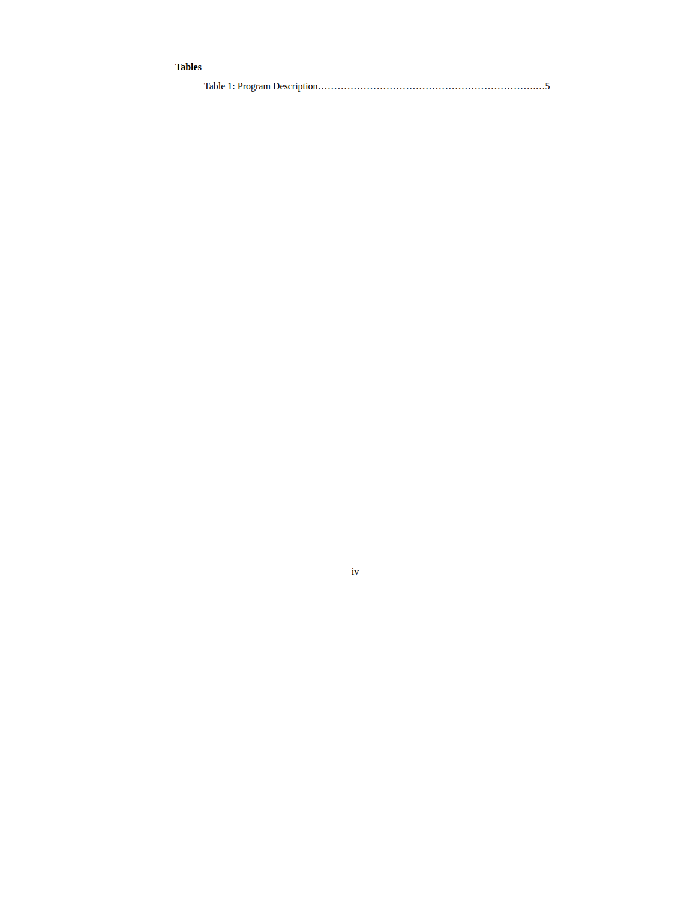Tables
Table 1: Program Description………………………………………………………….…5
iv